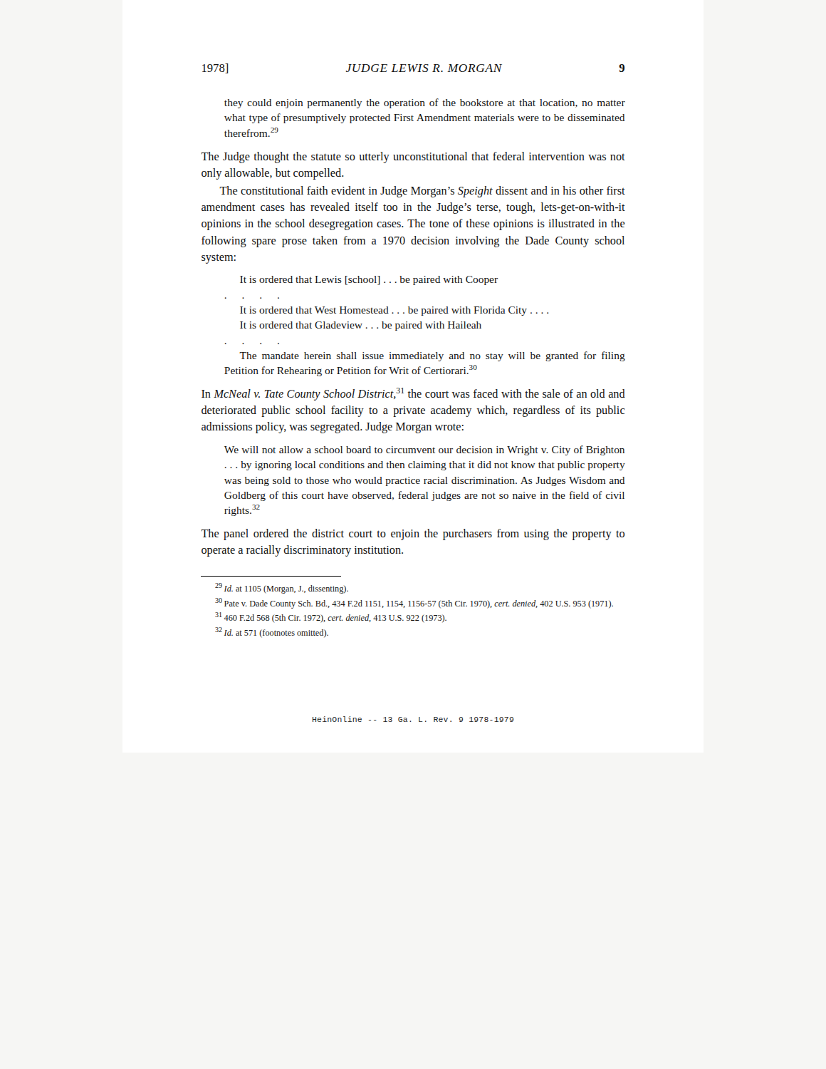1978] JUDGE LEWIS R. MORGAN 9
they could enjoin permanently the operation of the bookstore at that location, no matter what type of presumptively protected First Amendment materials were to be disseminated therefrom.29
The Judge thought the statute so utterly unconstitutional that federal intervention was not only allowable, but compelled.
The constitutional faith evident in Judge Morgan’s Speight dissent and in his other first amendment cases has revealed itself too in the Judge’s terse, tough, lets-get-on-with-it opinions in the school desegregation cases. The tone of these opinions is illustrated in the following spare prose taken from a 1970 decision involving the Dade County school system:
It is ordered that Lewis [school] . . . be paired with Cooper
. . . .
It is ordered that West Homestead . . . be paired with Florida City . . . .
It is ordered that Gladeview . . . be paired with Haileah
. . . .
The mandate herein shall issue immediately and no stay will be granted for filing Petition for Rehearing or Petition for Writ of Certiorari.30
In McNeal v. Tate County School District,31 the court was faced with the sale of an old and deteriorated public school facility to a private academy which, regardless of its public admissions policy, was segregated. Judge Morgan wrote:
We will not allow a school board to circumvent our decision in Wright v. City of Brighton . . . by ignoring local conditions and then claiming that it did not know that public property was being sold to those who would practice racial discrimination. As Judges Wisdom and Goldberg of this court have observed, federal judges are not so naive in the field of civil rights.32
The panel ordered the district court to enjoin the purchasers from using the property to operate a racially discriminatory institution.
29 Id. at 1105 (Morgan, J., dissenting).
30 Pate v. Dade County Sch. Bd., 434 F.2d 1151, 1154, 1156-57 (5th Cir. 1970), cert. denied, 402 U.S. 953 (1971).
31460 F.2d 568 (5th Cir. 1972), cert. denied, 413 U.S. 922 (1973).
32 Id. at 571 (footnotes omitted).
HeinOnline -- 13 Ga. L. Rev. 9 1978-1979